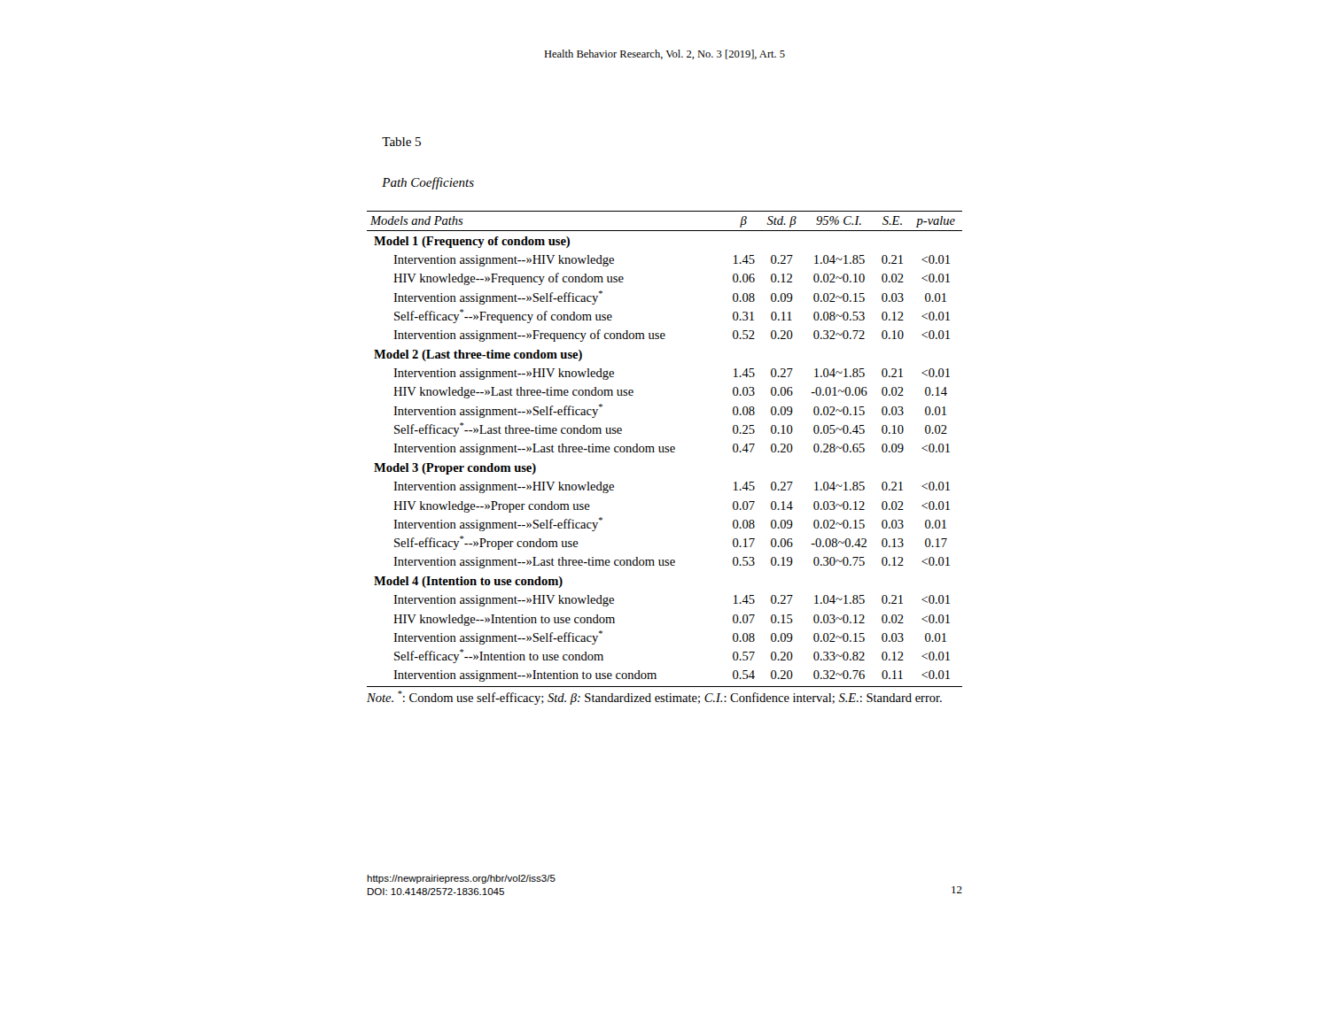Health Behavior Research, Vol. 2, No. 3 [2019], Art. 5
Table 5
Path Coefficients
| Models and Paths | β | Std. β | 95% C.I. | S.E. | p-value |
| --- | --- | --- | --- | --- | --- |
| Model 1 (Frequency of condom use) |
| Intervention assignment-- » HIV knowledge | 1.45 | 0.27 | 1.04~1.85 | 0.21 | <0.01 |
| HIV knowledge-- » Frequency of condom use | 0.06 | 0.12 | 0.02~0.10 | 0.02 | <0.01 |
| Intervention assignment-- » Self-efficacy * | 0.08 | 0.09 | 0.02~0.15 | 0.03 | 0.01 |
| Self-efficacy * -- » Frequency of condom use | 0.31 | 0.11 | 0.08~0.53 | 0.12 | <0.01 |
| Intervention assignment-- » Frequency of condom use | 0.52 | 0.20 | 0.32~0.72 | 0.10 | <0.01 |
| Model 2 (Last three-time condom use) |
| Intervention assignment-- » HIV knowledge | 1.45 | 0.27 | 1.04~1.85 | 0.21 | <0.01 |
| HIV knowledge-- » Last three-time condom use | 0.03 | 0.06 | -0.01~0.06 | 0.02 | 0.14 |
| Intervention assignment-- » Self-efficacy * | 0.08 | 0.09 | 0.02~0.15 | 0.03 | 0.01 |
| Self-efficacy * -- » Last three-time condom use | 0.25 | 0.10 | 0.05~0.45 | 0.10 | 0.02 |
| Intervention assignment-- » Last three-time condom use | 0.47 | 0.20 | 0.28~0.65 | 0.09 | <0.01 |
| Model 3 (Proper condom use) |
| Intervention assignment-- » HIV knowledge | 1.45 | 0.27 | 1.04~1.85 | 0.21 | <0.01 |
| HIV knowledge-- » Proper condom use | 0.07 | 0.14 | 0.03~0.12 | 0.02 | <0.01 |
| Intervention assignment-- » Self-efficacy * | 0.08 | 0.09 | 0.02~0.15 | 0.03 | 0.01 |
| Self-efficacy * -- » Proper condom use | 0.17 | 0.06 | -0.08~0.42 | 0.13 | 0.17 |
| Intervention assignment-- » Last three-time condom use | 0.53 | 0.19 | 0.30~0.75 | 0.12 | <0.01 |
| Model 4 (Intention to use condom) |
| Intervention assignment-- » HIV knowledge | 1.45 | 0.27 | 1.04~1.85 | 0.21 | <0.01 |
| HIV knowledge-- » Intention to use condom | 0.07 | 0.15 | 0.03~0.12 | 0.02 | <0.01 |
| Intervention assignment-- » Self-efficacy * | 0.08 | 0.09 | 0.02~0.15 | 0.03 | 0.01 |
| Self-efficacy * -- » Intention to use condom | 0.57 | 0.20 | 0.33~0.82 | 0.12 | <0.01 |
| Intervention assignment-- » Intention to use condom | 0.54 | 0.20 | 0.32~0.76 | 0.11 | <0.01 |
Note. *: Condom use self-efficacy; Std. β: Standardized estimate; C.I.: Confidence interval; S.E.: Standard error.
https://newprairiepress.org/hbr/vol2/iss3/5
DOI: 10.4148/2572-1836.1045
12